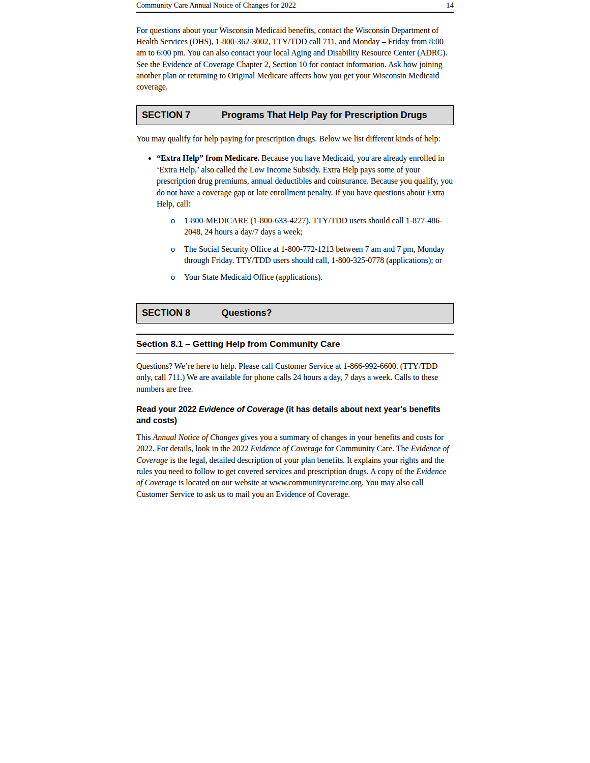Community Care Annual Notice of Changes for 2022 14
For questions about your Wisconsin Medicaid benefits, contact the Wisconsin Department of Health Services (DHS), 1-800-362-3002, TTY/TDD call 711, and Monday – Friday from 8:00 am to 6:00 pm. You can also contact your local Aging and Disability Resource Center (ADRC). See the Evidence of Coverage Chapter 2, Section 10 for contact information. Ask how joining another plan or returning to Original Medicare affects how you get your Wisconsin Medicaid coverage.
SECTION 7 Programs That Help Pay for Prescription Drugs
You may qualify for help paying for prescription drugs. Below we list different kinds of help:
“Extra Help” from Medicare. Because you have Medicaid, you are already enrolled in ‘Extra Help,’ also called the Low Income Subsidy. Extra Help pays some of your prescription drug premiums, annual deductibles and coinsurance. Because you qualify, you do not have a coverage gap or late enrollment penalty. If you have questions about Extra Help, call:
1-800-MEDICARE (1-800-633-4227). TTY/TDD users should call 1-877-486-2048, 24 hours a day/7 days a week;
The Social Security Office at 1-800-772-1213 between 7 am and 7 pm, Monday through Friday. TTY/TDD users should call, 1-800-325-0778 (applications); or
Your State Medicaid Office (applications).
SECTION 8 Questions?
Section 8.1 – Getting Help from Community Care
Questions? We’re here to help. Please call Customer Service at 1-866-992-6600. (TTY/TDD only, call 711.) We are available for phone calls 24 hours a day, 7 days a week. Calls to these numbers are free.
Read your 2022 Evidence of Coverage (it has details about next year's benefits and costs)
This Annual Notice of Changes gives you a summary of changes in your benefits and costs for 2022. For details, look in the 2022 Evidence of Coverage for Community Care. The Evidence of Coverage is the legal, detailed description of your plan benefits. It explains your rights and the rules you need to follow to get covered services and prescription drugs. A copy of the Evidence of Coverage is located on our website at www.communitycareinc.org. You may also call Customer Service to ask us to mail you an Evidence of Coverage.